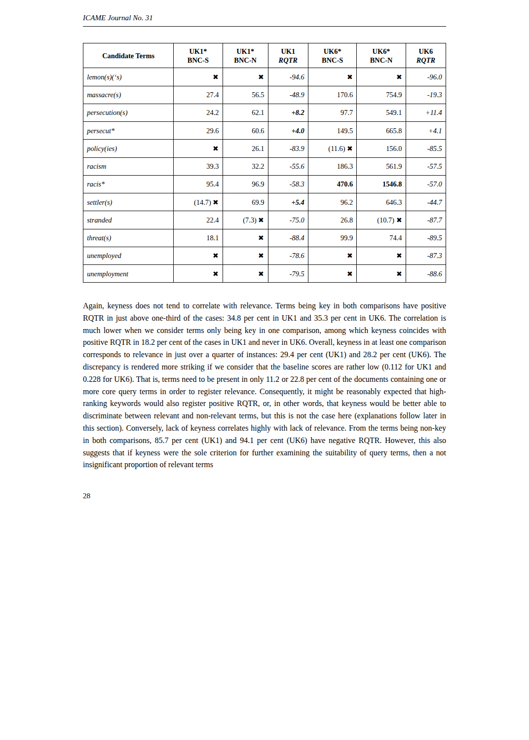ICAME Journal No. 31
| Candidate Terms | UK1* BNC-S | UK1* BNC-N | UK1 RQTR | UK6* BNC-S | UK6* BNC-N | UK6 RQTR |
| --- | --- | --- | --- | --- | --- | --- |
| lemon(s)(‘s) | ✖ | ✖ | -94.6 | ✖ | ✖ | -96.0 |
| massacre(s) | 27.4 | 56.5 | -48.9 | 170.6 | 754.9 | -19.3 |
| persecution(s) | 24.2 | 62.1 | +8.2 | 97.7 | 549.1 | +11.4 |
| persecut* | 29.6 | 60.6 | +4.0 | 149.5 | 665.8 | +4.1 |
| policy(ies) | ✖ | 26.1 | -83.9 | (11.6) ✖ | 156.0 | -85.5 |
| racism | 39.3 | 32.2 | -55.6 | 186.3 | 561.9 | -57.5 |
| racis* | 95.4 | 96.9 | -58.3 | 470.6 | 1546.8 | -57.0 |
| settler(s) | (14.7) ✖ | 69.9 | +5.4 | 96.2 | 646.3 | -44.7 |
| stranded | 22.4 | (7.3) ✖ | -75.0 | 26.8 | (10.7) ✖ | -87.7 |
| threat(s) | 18.1 | ✖ | -88.4 | 99.9 | 74.4 | -89.5 |
| unemployed | ✖ | ✖ | -78.6 | ✖ | ✖ | -87.3 |
| unemployment | ✖ | ✖ | -79.5 | ✖ | ✖ | -88.6 |
Again, keyness does not tend to correlate with relevance. Terms being key in both comparisons have positive RQTR in just above one-third of the cases: 34.8 per cent in UK1 and 35.3 per cent in UK6. The correlation is much lower when we consider terms only being key in one comparison, among which keyness coincides with positive RQTR in 18.2 per cent of the cases in UK1 and never in UK6. Overall, keyness in at least one comparison corresponds to relevance in just over a quarter of instances: 29.4 per cent (UK1) and 28.2 per cent (UK6). The discrepancy is rendered more striking if we consider that the baseline scores are rather low (0.112 for UK1 and 0.228 for UK6). That is, terms need to be present in only 11.2 or 22.8 per cent of the documents containing one or more core query terms in order to register relevance. Consequently, it might be reasonably expected that high-ranking keywords would also register positive RQTR, or, in other words, that keyness would be better able to discriminate between relevant and non-relevant terms, but this is not the case here (explanations follow later in this section). Conversely, lack of keyness correlates highly with lack of relevance. From the terms being non-key in both comparisons, 85.7 per cent (UK1) and 94.1 per cent (UK6) have negative RQTR. However, this also suggests that if keyness were the sole criterion for further examining the suitability of query terms, then a not insignificant proportion of relevant terms
28